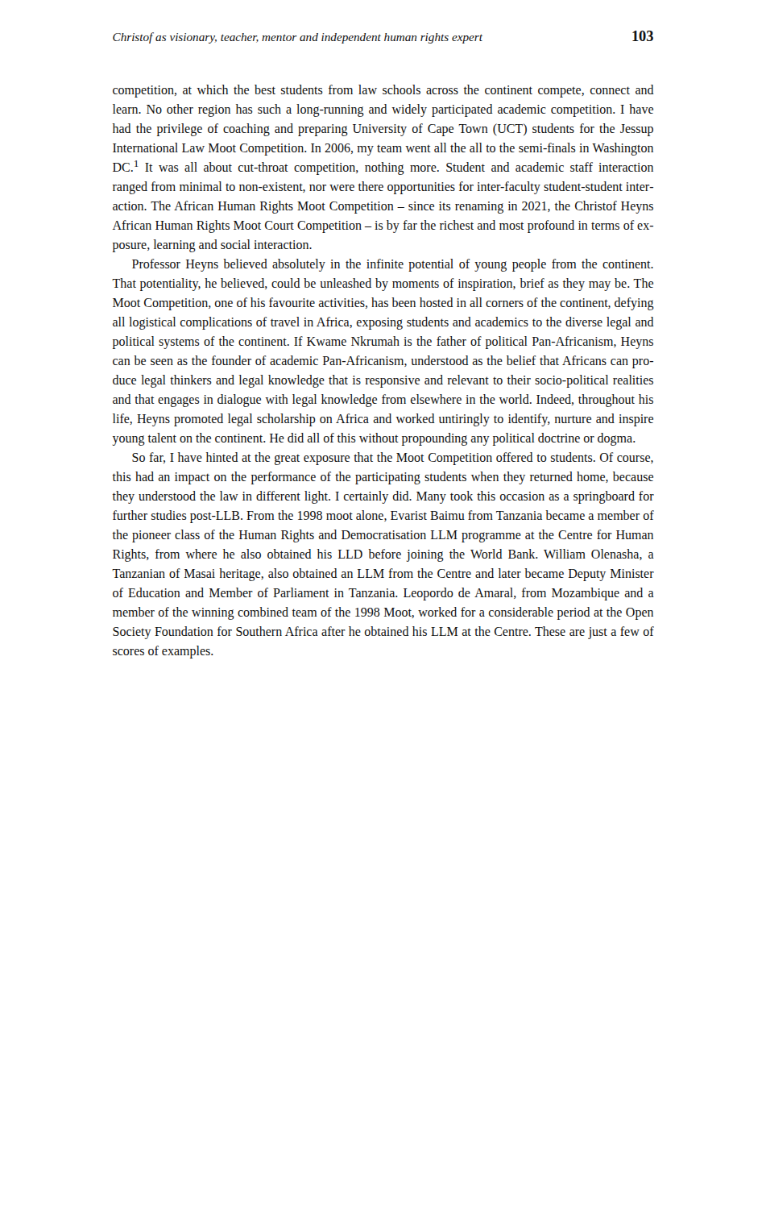Christof as visionary, teacher, mentor and independent human rights expert 103
competition, at which the best students from law schools across the continent compete, connect and learn. No other region has such a long-running and widely participated academic competition. I have had the privilege of coaching and preparing University of Cape Town (UCT) students for the Jessup International Law Moot Competition. In 2006, my team went all the all to the semi-finals in Washington DC.1 It was all about cut-throat competition, nothing more. Student and academic staff interaction ranged from minimal to non-existent, nor were there opportunities for inter-faculty student-student interaction. The African Human Rights Moot Competition – since its renaming in 2021, the Christof Heyns African Human Rights Moot Court Competition – is by far the richest and most profound in terms of exposure, learning and social interaction.
Professor Heyns believed absolutely in the infinite potential of young people from the continent. That potentiality, he believed, could be unleashed by moments of inspiration, brief as they may be. The Moot Competition, one of his favourite activities, has been hosted in all corners of the continent, defying all logistical complications of travel in Africa, exposing students and academics to the diverse legal and political systems of the continent. If Kwame Nkrumah is the father of political Pan-Africanism, Heyns can be seen as the founder of academic Pan-Africanism, understood as the belief that Africans can produce legal thinkers and legal knowledge that is responsive and relevant to their socio-political realities and that engages in dialogue with legal knowledge from elsewhere in the world. Indeed, throughout his life, Heyns promoted legal scholarship on Africa and worked untiringly to identify, nurture and inspire young talent on the continent. He did all of this without propounding any political doctrine or dogma.
So far, I have hinted at the great exposure that the Moot Competition offered to students. Of course, this had an impact on the performance of the participating students when they returned home, because they understood the law in different light. I certainly did. Many took this occasion as a springboard for further studies post-LLB. From the 1998 moot alone, Evarist Baimu from Tanzania became a member of the pioneer class of the Human Rights and Democratisation LLM programme at the Centre for Human Rights, from where he also obtained his LLD before joining the World Bank. William Olenasha, a Tanzanian of Masai heritage, also obtained an LLM from the Centre and later became Deputy Minister of Education and Member of Parliament in Tanzania. Leopordo de Amaral, from Mozambique and a member of the winning combined team of the 1998 Moot, worked for a considerable period at the Open Society Foundation for Southern Africa after he obtained his LLM at the Centre. These are just a few of scores of examples.